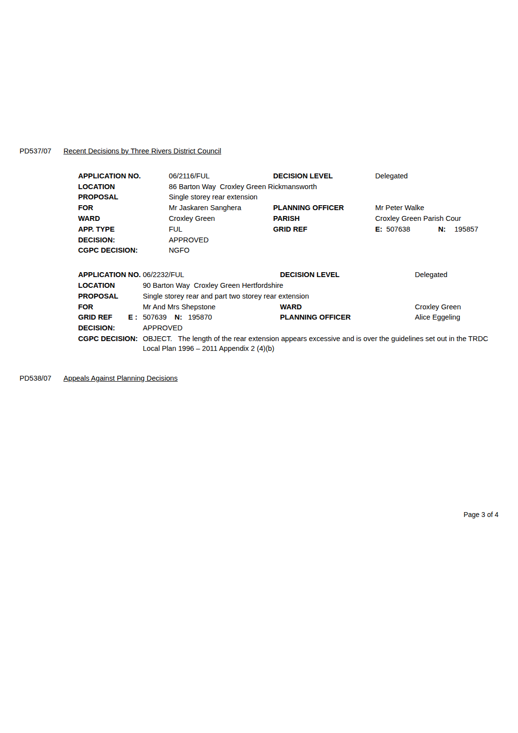PD537/07 Recent Decisions by Three Rivers District Council
| APPLICATION NO. | 06/2116/FUL | DECISION LEVEL | Delegated | | |
| LOCATION | 86 Barton Way Croxley Green Rickmansworth |
| PROPOSAL | Single storey rear extension |
| FOR | Mr Jaskaren Sanghera | PLANNING OFFICER | Mr Peter Walke |
| WARD | Croxley Green | PARISH | Croxley Green Parish Cour |
| APP. TYPE | FUL | GRID REF | E: 507638 | N: | 195857 |
| DECISION: | APPROVED |
| CGPC DECISION: | NGFO |
| APPLICATION NO. | 06/2232/FUL | DECISION LEVEL | Delegated |
| LOCATION | 90 Barton Way Croxley Green Hertfordshire |
| PROPOSAL | Single storey rear and part two storey rear extension |
| FOR | Mr And Mrs Shepstone | WARD | Croxley Green |
| GRID REF E : | 507639 N: 195870 | PLANNING OFFICER | Alice Eggeling |
| DECISION: | APPROVED |
| CGPC DECISION: | OBJECT. The length of the rear extension appears excessive and is over the guidelines set out in the TRDC Local Plan 1996 – 2011 Appendix 2 (4)(b) |
PD538/07 Appeals Against Planning Decisions
Page 3 of 4